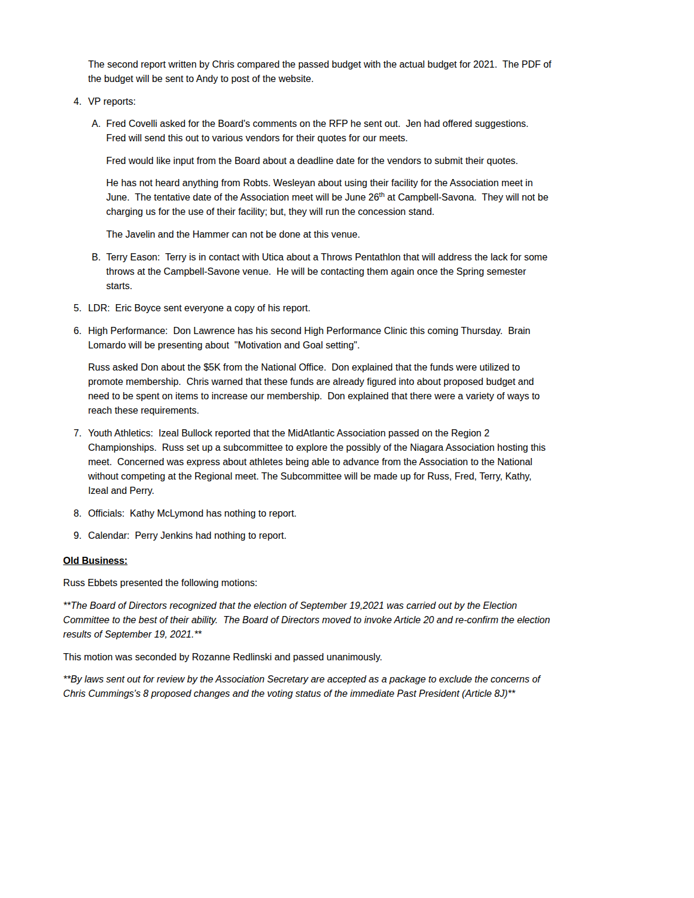The second report written by Chris compared the passed budget with the actual budget for 2021. The PDF of the budget will be sent to Andy to post of the website.
VP reports:
Fred Covelli asked for the Board's comments on the RFP he sent out. Jen had offered suggestions. Fred will send this out to various vendors for their quotes for our meets.
Fred would like input from the Board about a deadline date for the vendors to submit their quotes.
He has not heard anything from Robts. Wesleyan about using their facility for the Association meet in June. The tentative date of the Association meet will be June 26th at Campbell-Savona. They will not be charging us for the use of their facility; but, they will run the concession stand.
The Javelin and the Hammer can not be done at this venue.
Terry Eason: Terry is in contact with Utica about a Throws Pentathlon that will address the lack for some throws at the Campbell-Savone venue. He will be contacting them again once the Spring semester starts.
LDR: Eric Boyce sent everyone a copy of his report.
High Performance: Don Lawrence has his second High Performance Clinic this coming Thursday. Brain Lomardo will be presenting about "Motivation and Goal setting".
Russ asked Don about the $5K from the National Office. Don explained that the funds were utilized to promote membership. Chris warned that these funds are already figured into about proposed budget and need to be spent on items to increase our membership. Don explained that there were a variety of ways to reach these requirements.
Youth Athletics: Izeal Bullock reported that the MidAtlantic Association passed on the Region 2 Championships. Russ set up a subcommittee to explore the possibly of the Niagara Association hosting this meet. Concerned was express about athletes being able to advance from the Association to the National without competing at the Regional meet. The Subcommittee will be made up for Russ, Fred, Terry, Kathy, Izeal and Perry.
Officials: Kathy McLymond has nothing to report.
Calendar: Perry Jenkins had nothing to report.
Old Business:
Russ Ebbets presented the following motions:
**The Board of Directors recognized that the election of September 19,2021 was carried out by the Election Committee to the best of their ability. The Board of Directors moved to invoke Article 20 and re-confirm the election results of September 19, 2021.**
This motion was seconded by Rozanne Redlinski and passed unanimously.
**By laws sent out for review by the Association Secretary are accepted as a package to exclude the concerns of Chris Cummings's 8 proposed changes and the voting status of the immediate Past President (Article 8J)**